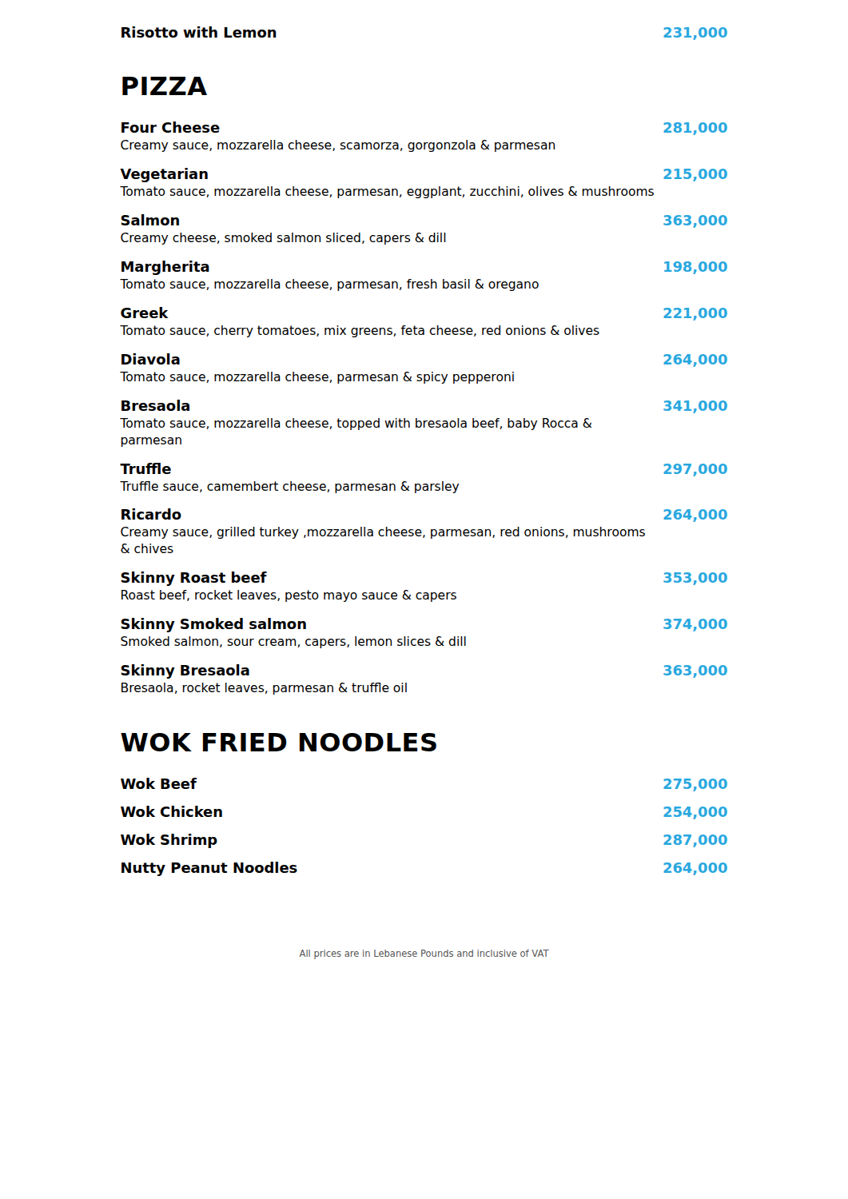Risotto with Lemon 231,000
PIZZA
Four Cheese 281,000
Creamy sauce, mozzarella cheese, scamorza, gorgonzola & parmesan
Vegetarian 215,000
Tomato sauce, mozzarella cheese, parmesan, eggplant, zucchini, olives & mushrooms
Salmon 363,000
Creamy cheese, smoked salmon sliced, capers & dill
Margherita 198,000
Tomato sauce, mozzarella cheese, parmesan, fresh basil & oregano
Greek 221,000
Tomato sauce, cherry tomatoes, mix greens, feta cheese, red onions & olives
Diavola 264,000
Tomato sauce, mozzarella cheese, parmesan & spicy pepperoni
Bresaola 341,000
Tomato sauce, mozzarella cheese, topped with bresaola beef, baby Rocca & parmesan
Truffle 297,000
Truffle sauce, camembert cheese, parmesan & parsley
Ricardo 264,000
Creamy sauce, grilled turkey ,mozzarella cheese, parmesan, red onions, mushrooms & chives
Skinny Roast beef 353,000
Roast beef, rocket leaves, pesto mayo sauce & capers
Skinny Smoked salmon 374,000
Smoked salmon, sour cream, capers, lemon slices & dill
Skinny Bresaola 363,000
Bresaola, rocket leaves, parmesan & truffle oil
WOK FRIED NOODLES
Wok Beef 275,000
Wok Chicken 254,000
Wok Shrimp 287,000
Nutty Peanut Noodles 264,000
All prices are in Lebanese Pounds and inclusive of VAT